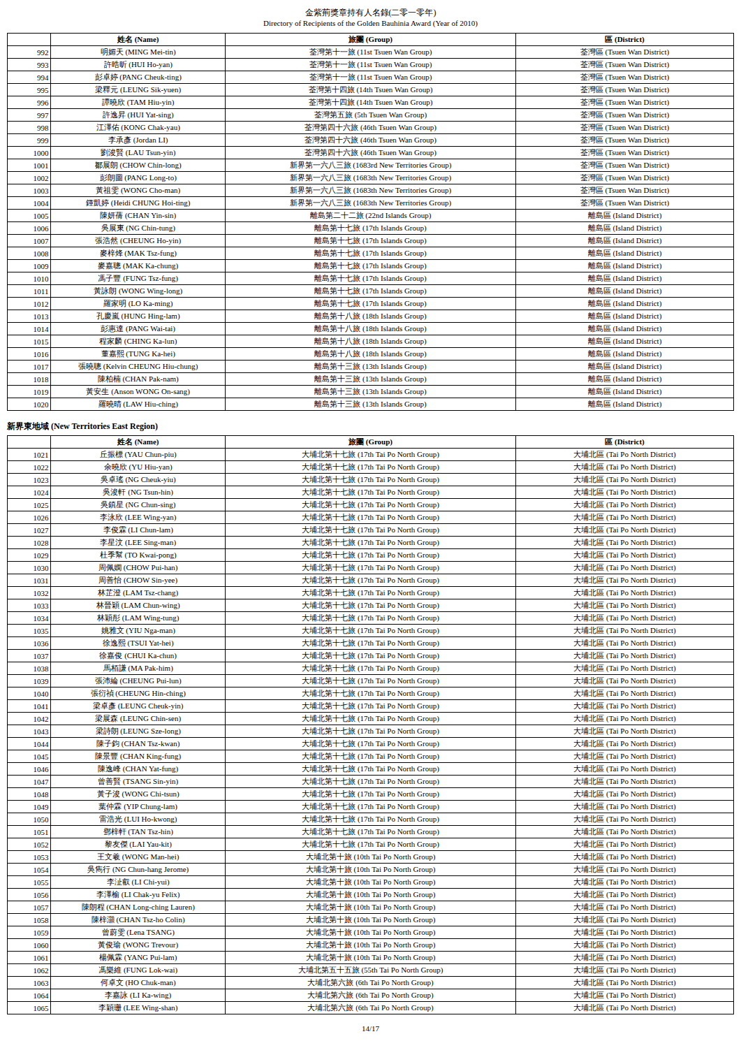金紫荊獎章持有人名錄(二零一零年)
Directory of Recipients of the Golden Bauhinia Award (Year of 2010)
| | 姓名 (Name) | 旅團 (Group) | 區 (District) |
| --- | --- | --- | --- |
| 992 | 明媚天 (MING Mei-tin) | 荃灣第十一旅 (11st Tsuen Wan Group) | 荃灣區 (Tsuen Wan District) |
| 993 | 許晧昕 (HUI Ho-yan) | 荃灣第十一旅 (11st Tsuen Wan Group) | 荃灣區 (Tsuen Wan District) |
| 994 | 彭卓婷 (PANG Cheuk-ting) | 荃灣第十一旅 (11st Tsuen Wan Group) | 荃灣區 (Tsuen Wan District) |
| 995 | 梁釋元 (LEUNG Sik-yuen) | 荃灣第十四旅 (14th Tsuen Wan Group) | 荃灣區 (Tsuen Wan District) |
| 996 | 譚曉欣 (TAM Hiu-yin) | 荃灣第十四旅 (14th Tsuen Wan Group) | 荃灣區 (Tsuen Wan District) |
| 997 | 許逸昇 (HUI Yat-sing) | 荃灣第五旅 (5th Tsuen Wan Group) | 荃灣區 (Tsuen Wan District) |
| 998 | 江澤佑 (KONG Chak-yau) | 荃灣第四十六旅 (46th Tsuen Wan Group) | 荃灣區 (Tsuen Wan District) |
| 999 | 李承彥 (Jordan LI) | 荃灣第四十六旅 (46th Tsuen Wan Group) | 荃灣區 (Tsuen Wan District) |
| 1000 | 劉浚賢 (LAU Tsun-yin) | 荃灣第四十六旅 (46th Tsuen Wan Group) | 荃灣區 (Tsuen Wan District) |
| 1001 | 鄒展朗 (CHOW Chin-long) | 新界第一六八三旅 (1683rd New Territories Group) | 荃灣區 (Tsuen Wan District) |
| 1002 | 彭朗圖 (PANG Long-to) | 新界第一六八三旅 (1683th New Territories Group) | 荃灣區 (Tsuen Wan District) |
| 1003 | 黃祖雯 (WONG Cho-man) | 新界第一六八三旅 (1683th New Territories Group) | 荃灣區 (Tsuen Wan District) |
| 1004 | 鍾凱婷 (Heidi CHUNG Hoi-ting) | 新界第一六八三旅 (1683th New Territories Group) | 荃灣區 (Tsuen Wan District) |
| 1005 | 陳妍蒨 (CHAN Yin-sin) | 離島第二十二旅 (22nd Islands Group) | 離島區 (Island District) |
| 1006 | 吳展東 (NG Chin-tung) | 離島第十七旅 (17th Islands Group) | 離島區 (Island District) |
| 1007 | 張浩然 (CHEUNG Ho-yin) | 離島第十七旅 (17th Islands Group) | 離島區 (Island District) |
| 1008 | 麥梓烽 (MAK Tsz-fung) | 離島第十七旅 (17th Islands Group) | 離島區 (Island District) |
| 1009 | 麥嘉聰 (MAK Ka-chung) | 離島第十七旅 (17th Islands Group) | 離島區 (Island District) |
| 1010 | 馮子豐 (FUNG Tsz-fung) | 離島第十七旅 (17th Islands Group) | 離島區 (Island District) |
| 1011 | 黃詠朗 (WONG Wing-long) | 離島第十七旅 (17th Islands Group) | 離島區 (Island District) |
| 1012 | 羅家明 (LO Ka-ming) | 離島第十七旅 (17th Islands Group) | 離島區 (Island District) |
| 1013 | 孔慶嵐 (HUNG Hing-lam) | 離島第十八旅 (18th Islands Group) | 離島區 (Island District) |
| 1014 | 彭惠達 (PANG Wai-tai) | 離島第十八旅 (18th Islands Group) | 離島區 (Island District) |
| 1015 | 程家麟 (CHING Ka-lun) | 離島第十八旅 (18th Islands Group) | 離島區 (Island District) |
| 1016 | 董嘉熙 (TUNG Ka-hei) | 離島第十八旅 (18th Islands Group) | 離島區 (Island District) |
| 1017 | 張曉聰 (Kelvin CHEUNG Hiu-chung) | 離島第十三旅 (13th Islands Group) | 離島區 (Island District) |
| 1018 | 陳柏楠 (CHAN Pak-nam) | 離島第十三旅 (13th Islands Group) | 離島區 (Island District) |
| 1019 | 黃安生 (Anson WONG On-sang) | 離島第十三旅 (13th Islands Group) | 離島區 (Island District) |
| 1020 | 羅曉晴 (LAW Hiu-ching) | 離島第十三旅 (13th Islands Group) | 離島區 (Island District) |
新界東地域 (New Territories East Region)
| | 姓名 (Name) | 旅團 (Group) | 區 (District) |
| --- | --- | --- | --- |
| 1021 | 丘振標 (YAU Chun-piu) | 大埔北第十七旅 (17th Tai Po North Group) | 大埔北區 (Tai Po North District) |
| 1022 | 余曉欣 (YU Hiu-yan) | 大埔北第十七旅 (17th Tai Po North Group) | 大埔北區 (Tai Po North District) |
| 1023 | 吳卓瑤 (NG Cheuk-yiu) | 大埔北第十七旅 (17th Tai Po North Group) | 大埔北區 (Tai Po North District) |
| 1024 | 吳浚軒 (NG Tsun-hin) | 大埔北第十七旅 (17th Tai Po North Group) | 大埔北區 (Tai Po North District) |
| 1025 | 吳鎮星 (NG Chun-sing) | 大埔北第十七旅 (17th Tai Po North Group) | 大埔北區 (Tai Po North District) |
| 1026 | 李泳欣 (LEE Wing-yan) | 大埔北第十七旅 (17th Tai Po North Group) | 大埔北區 (Tai Po North District) |
| 1027 | 李俊霖 (LI Chun-lam) | 大埔北第十七旅 (17th Tai Po North Group) | 大埔北區 (Tai Po North District) |
| 1028 | 李星汶 (LEE Sing-man) | 大埔北第十七旅 (17th Tai Po North Group) | 大埔北區 (Tai Po North District) |
| 1029 | 杜季幫 (TO Kwai-pong) | 大埔北第十七旅 (17th Tai Po North Group) | 大埔北區 (Tai Po North District) |
| 1030 | 周佩嫻 (CHOW Pui-han) | 大埔北第十七旅 (17th Tai Po North Group) | 大埔北區 (Tai Po North District) |
| 1031 | 周善怡 (CHOW Sin-yee) | 大埔北第十七旅 (17th Tai Po North Group) | 大埔北區 (Tai Po North District) |
| 1032 | 林芷澄 (LAM Tsz-chang) | 大埔北第十七旅 (17th Tai Po North Group) | 大埔北區 (Tai Po North District) |
| 1033 | 林晉穎 (LAM Chun-wing) | 大埔北第十七旅 (17th Tai Po North Group) | 大埔北區 (Tai Po North District) |
| 1034 | 林穎彤 (LAM Wing-tung) | 大埔北第十七旅 (17th Tai Po North Group) | 大埔北區 (Tai Po North District) |
| 1035 | 姚雅文 (YIU Nga-man) | 大埔北第十七旅 (17th Tai Po North Group) | 大埔北區 (Tai Po North District) |
| 1036 | 徐逸熙 (TSUI Yat-hei) | 大埔北第十七旅 (17th Tai Po North Group) | 大埔北區 (Tai Po North District) |
| 1037 | 徐嘉俊 (CHUI Ka-chun) | 大埔北第十七旅 (17th Tai Po North Group) | 大埔北區 (Tai Po North District) |
| 1038 | 馬栢謙 (MA Pak-him) | 大埔北第十七旅 (17th Tai Po North Group) | 大埔北區 (Tai Po North District) |
| 1039 | 張沛綸 (CHEUNG Pui-lun) | 大埔北第十七旅 (17th Tai Po North Group) | 大埔北區 (Tai Po North District) |
| 1040 | 張衍禎 (CHEUNG Hin-ching) | 大埔北第十七旅 (17th Tai Po North Group) | 大埔北區 (Tai Po North District) |
| 1041 | 梁卓彥 (LEUNG Cheuk-yin) | 大埔北第十七旅 (17th Tai Po North Group) | 大埔北區 (Tai Po North District) |
| 1042 | 梁展森 (LEUNG Chin-sen) | 大埔北第十七旅 (17th Tai Po North Group) | 大埔北區 (Tai Po North District) |
| 1043 | 梁詩朗 (LEUNG Sze-long) | 大埔北第十七旅 (17th Tai Po North Group) | 大埔北區 (Tai Po North District) |
| 1044 | 陳子鈞 (CHAN Tsz-kwan) | 大埔北第十七旅 (17th Tai Po North Group) | 大埔北區 (Tai Po North District) |
| 1045 | 陳景豐 (CHAN King-fung) | 大埔北第十七旅 (17th Tai Po North Group) | 大埔北區 (Tai Po North District) |
| 1046 | 陳逸峰 (CHAN Yat-fung) | 大埔北第十七旅 (17th Tai Po North Group) | 大埔北區 (Tai Po North District) |
| 1047 | 曾善賢 (TSANG Sin-yin) | 大埔北第十七旅 (17th Tai Po North Group) | 大埔北區 (Tai Po North District) |
| 1048 | 黃子浚 (WONG Chi-tsun) | 大埔北第十七旅 (17th Tai Po North Group) | 大埔北區 (Tai Po North District) |
| 1049 | 葉仲霖 (YIP Chung-lam) | 大埔北第十七旅 (17th Tai Po North Group) | 大埔北區 (Tai Po North District) |
| 1050 | 雷浩光 (LUI Ho-kwong) | 大埔北第十七旅 (17th Tai Po North Group) | 大埔北區 (Tai Po North District) |
| 1051 | 鄧梓軒 (TAN Tsz-hin) | 大埔北第十七旅 (17th Tai Po North Group) | 大埔北區 (Tai Po North District) |
| 1052 | 黎友傑 (LAI Yau-kit) | 大埔北第十七旅 (17th Tai Po North Group) | 大埔北區 (Tai Po North District) |
| 1053 | 王文羲 (WONG Man-hei) | 大埔北第十旅 (10th Tai Po North Group) | 大埔北區 (Tai Po North District) |
| 1054 | 吳雋行 (NG Chun-hang Jerome) | 大埔北第十旅 (10th Tai Po North Group) | 大埔北區 (Tai Po North District) |
| 1055 | 李沚叡 (LI Chi-yui) | 大埔北第十旅 (10th Tai Po North Group) | 大埔北區 (Tai Po North District) |
| 1056 | 李澤榆 (LI Chak-yu Felix) | 大埔北第十旅 (10th Tai Po North Group) | 大埔北區 (Tai Po North District) |
| 1057 | 陳朗程 (CHAN Long-ching Lauren) | 大埔北第十旅 (10th Tai Po North Group) | 大埔北區 (Tai Po North District) |
| 1058 | 陳梓灝 (CHAN Tsz-ho Colin) | 大埔北第十旅 (10th Tai Po North Group) | 大埔北區 (Tai Po North District) |
| 1059 | 曾蔚雯 (Lena TSANG) | 大埔北第十旅 (10th Tai Po North Group) | 大埔北區 (Tai Po North District) |
| 1060 | 黃俊瑜 (WONG Trevour) | 大埔北第十旅 (10th Tai Po North Group) | 大埔北區 (Tai Po North District) |
| 1061 | 楊佩霖 (YANG Pui-lam) | 大埔北第十旅 (10th Tai Po North Group) | 大埔北區 (Tai Po North District) |
| 1062 | 馮樂維 (FUNG Lok-wai) | 大埔北第五十五旅 (55th Tai Po North Group) | 大埔北區 (Tai Po North District) |
| 1063 | 何卓文 (HO Chuk-man) | 大埔北第六旅 (6th Tai Po North Group) | 大埔北區 (Tai Po North District) |
| 1064 | 李嘉詠 (LI Ka-wing) | 大埔北第六旅 (6th Tai Po North Group) | 大埔北區 (Tai Po North District) |
| 1065 | 李穎珊 (LEE Wing-shan) | 大埔北第六旅 (6th Tai Po North Group) | 大埔北區 (Tai Po North District) |
14/17